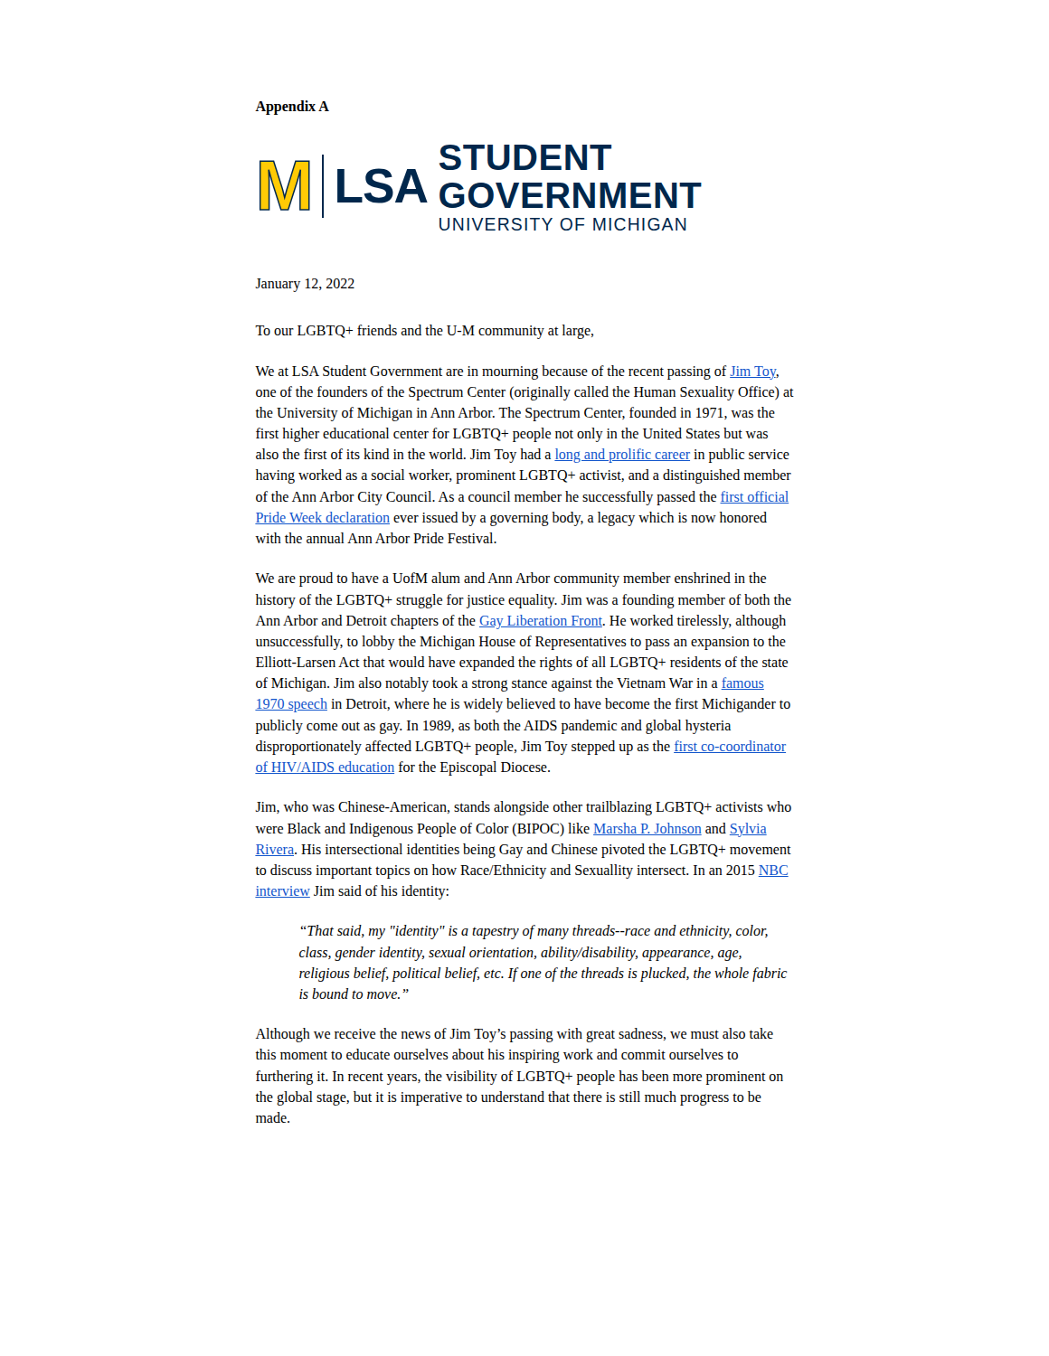Appendix A
M LSA STUDENT GOVERNMENT UNIVERSITY OF MICHIGAN
January 12, 2022
To our LGBTQ+ friends and the U-M community at large,
We at LSA Student Government are in mourning because of the recent passing of Jim Toy, one of the founders of the Spectrum Center (originally called the Human Sexuality Office) at the University of Michigan in Ann Arbor. The Spectrum Center, founded in 1971, was the first higher educational center for LGBTQ+ people not only in the United States but was also the first of its kind in the world. Jim Toy had a long and prolific career in public service having worked as a social worker, prominent LGBTQ+ activist, and a distinguished member of the Ann Arbor City Council. As a council member he successfully passed the first official Pride Week declaration ever issued by a governing body, a legacy which is now honored with the annual Ann Arbor Pride Festival.
We are proud to have a UofM alum and Ann Arbor community member enshrined in the history of the LGBTQ+ struggle for justice equality. Jim was a founding member of both the Ann Arbor and Detroit chapters of the Gay Liberation Front. He worked tirelessly, although unsuccessfully, to lobby the Michigan House of Representatives to pass an expansion to the Elliott-Larsen Act that would have expanded the rights of all LGBTQ+ residents of the state of Michigan. Jim also notably took a strong stance against the Vietnam War in a famous 1970 speech in Detroit, where he is widely believed to have become the first Michigander to publicly come out as gay. In 1989, as both the AIDS pandemic and global hysteria disproportionately affected LGBTQ+ people, Jim Toy stepped up as the first co-coordinator of HIV/AIDS education for the Episcopal Diocese.
Jim, who was Chinese-American, stands alongside other trailblazing LGBTQ+ activists who were Black and Indigenous People of Color (BIPOC) like Marsha P. Johnson and Sylvia Rivera. His intersectional identities being Gay and Chinese pivoted the LGBTQ+ movement to discuss important topics on how Race/Ethnicity and Sexuallity intersect. In an 2015 NBC interview Jim said of his identity:
“That said, my "identity" is a tapestry of many threads--race and ethnicity, color, class, gender identity, sexual orientation, ability/disability, appearance, age, religious belief, political belief, etc. If one of the threads is plucked, the whole fabric is bound to move.”
Although we receive the news of Jim Toy’s passing with great sadness, we must also take this moment to educate ourselves about his inspiring work and commit ourselves to furthering it. In recent years, the visibility of LGBTQ+ people has been more prominent on the global stage, but it is imperative to understand that there is still much progress to be made.